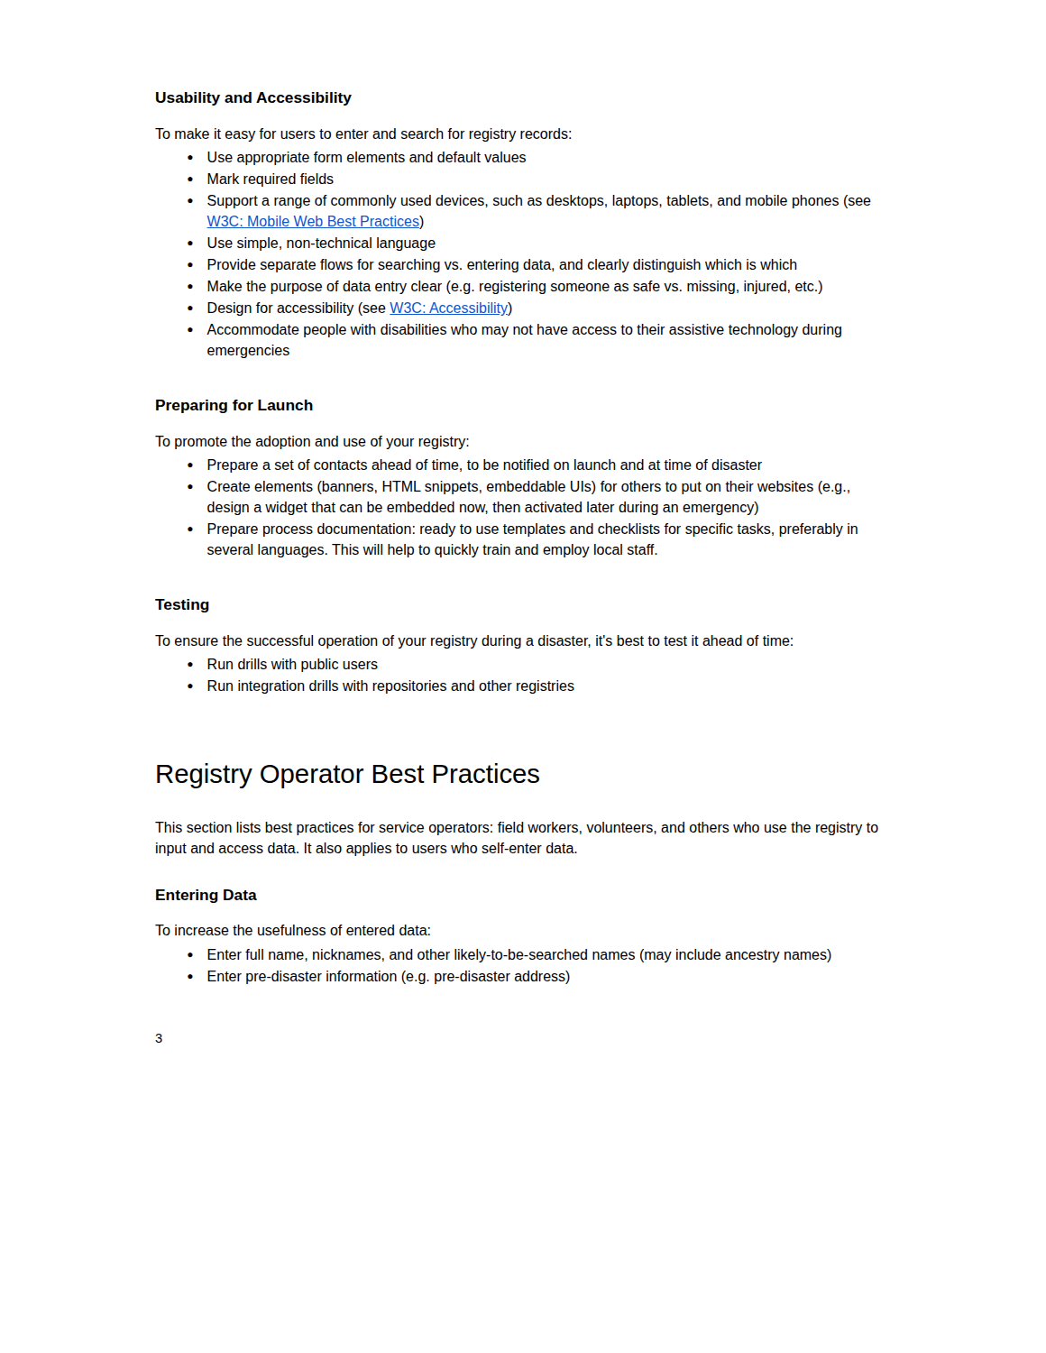Usability and Accessibility
To make it easy for users to enter and search for registry records:
Use appropriate form elements and default values
Mark required fields
Support a range of commonly used devices, such as desktops, laptops, tablets, and mobile phones (see W3C: Mobile Web Best Practices)
Use simple, non-technical language
Provide separate flows for searching vs. entering data, and clearly distinguish which is which
Make the purpose of data entry clear (e.g. registering someone as safe vs. missing, injured, etc.)
Design for accessibility (see W3C: Accessibility)
Accommodate people with disabilities who may not have access to their assistive technology during emergencies
Preparing for Launch
To promote the adoption and use of your registry:
Prepare a set of contacts ahead of time, to be notified on launch and at time of disaster
Create elements (banners, HTML snippets, embeddable UIs) for others to put on their websites (e.g., design a widget that can be embedded now, then activated later during an emergency)
Prepare process documentation: ready to use templates and checklists for specific tasks, preferably in several languages. This will help to quickly train and employ local staff.
Testing
To ensure the successful operation of your registry during a disaster, it's best to test it ahead of time:
Run drills with public users
Run integration drills with repositories and other registries
Registry Operator Best Practices
This section lists best practices for service operators: field workers, volunteers, and others who use the registry to input and access data. It also applies to users who self-enter data.
Entering Data
To increase the usefulness of entered data:
Enter full name, nicknames, and other likely-to-be-searched names (may include ancestry names)
Enter pre-disaster information (e.g. pre-disaster address)
3